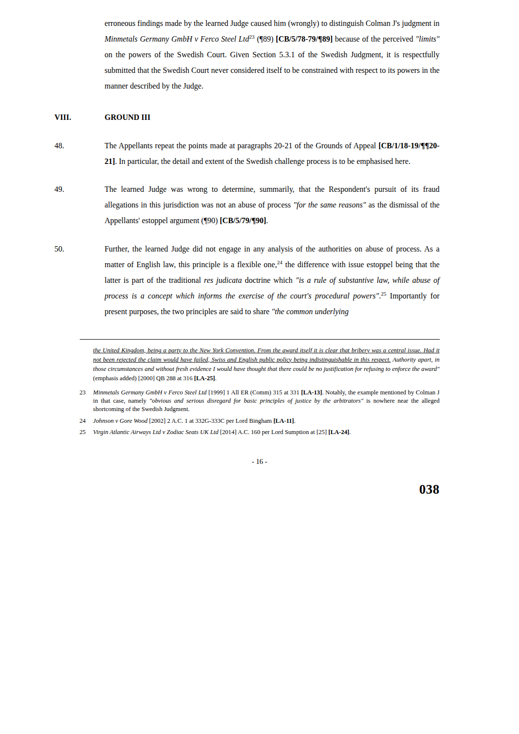erroneous findings made by the learned Judge caused him (wrongly) to distinguish Colman J's judgment in Minmetals Germany GmbH v Ferco Steel Ltd23 (¶89) [CB/5/78-79/¶89] because of the perceived "limits" on the powers of the Swedish Court. Given Section 5.3.1 of the Swedish Judgment, it is respectfully submitted that the Swedish Court never considered itself to be constrained with respect to its powers in the manner described by the Judge.
VIII. GROUND III
48. The Appellants repeat the points made at paragraphs 20-21 of the Grounds of Appeal [CB/1/18-19/¶¶20-21]. In particular, the detail and extent of the Swedish challenge process is to be emphasised here.
49. The learned Judge was wrong to determine, summarily, that the Respondent's pursuit of its fraud allegations in this jurisdiction was not an abuse of process "for the same reasons" as the dismissal of the Appellants' estoppel argument (¶90) [CB/5/79/¶90].
50. Further, the learned Judge did not engage in any analysis of the authorities on abuse of process. As a matter of English law, this principle is a flexible one,24 the difference with issue estoppel being that the latter is part of the traditional res judicata doctrine which "is a rule of substantive law, while abuse of process is a concept which informs the exercise of the court's procedural powers".25 Importantly for present purposes, the two principles are said to share "the common underlying
the United Kingdom, being a party to the New York Convention. From the award itself it is clear that bribery was a central issue. Had it not been rejected the claim would have failed, Swiss and English public policy being indistinguishable in this respect. Authority apart, in those circumstances and without fresh evidence I would have thought that there could be no justification for refusing to enforce the award" (emphasis added) [2000] QB 288 at 316 [LA-25].
23
Minmetals Germany GmbH v Ferco Steel Ltd [1999] 1 All ER (Comm) 315 at 331 [LA-13]. Notably, the example mentioned by Colman J in that case, namely "obvious and serious disregard for basic principles of justice by the arbitrators" is nowhere near the alleged shortcoming of the Swedish Judgment.
24
Johnson v Gore Wood [2002] 2 A.C. 1 at 332G-333C per Lord Bingham [LA-11].
25
Virgin Atlantic Airways Ltd v Zodiac Seats UK Ltd [2014] A.C. 160 per Lord Sumption at [25] [LA-24].
- 16 -
038